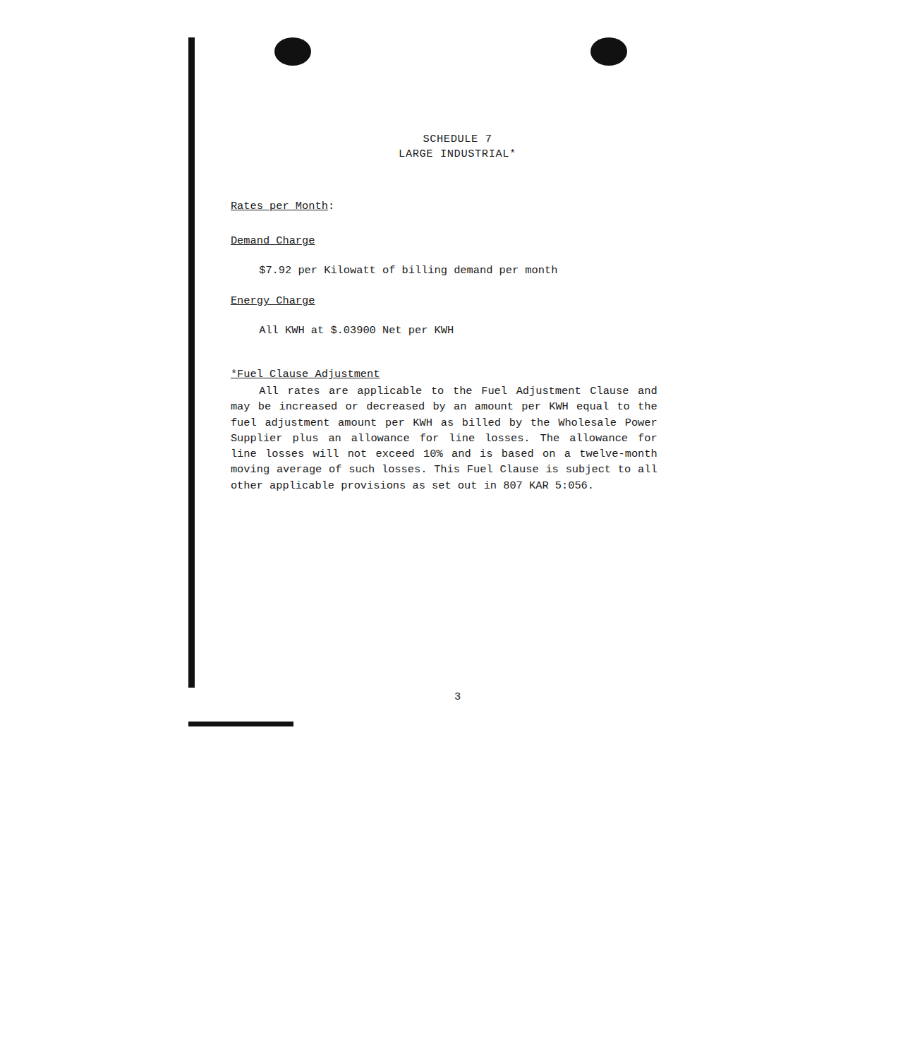SCHEDULE 7
LARGE INDUSTRIAL*
Rates per Month:
Demand Charge
$7.92 per Kilowatt of billing demand per month
Energy Charge
All KWH at $.03900 Net per KWH
*Fuel Clause Adjustment
All rates are applicable to the Fuel Adjustment Clause and may be increased or decreased by an amount per KWH equal to the fuel adjustment amount per KWH as billed by the Wholesale Power Supplier plus an allowance for line losses. The allowance for line losses will not exceed 10% and is based on a twelve-month moving average of such losses. This Fuel Clause is subject to all other applicable provisions as set out in 807 KAR 5:056.
3